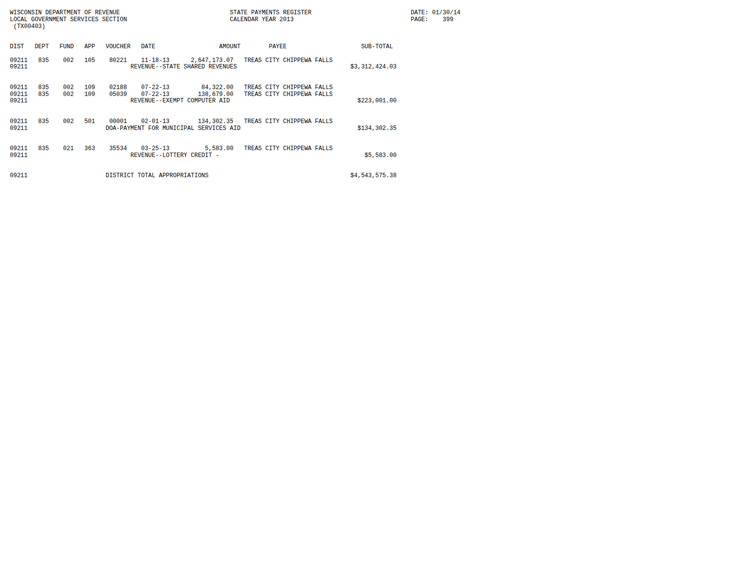WISCONSIN DEPARTMENT OF REVENUE                               STATE PAYMENTS REGISTER                            DATE: 01/30/14
LOCAL GOVERNMENT SERVICES SECTION                             CALENDAR YEAR 2013                                 PAGE:    399
 (TX00403)


DIST   DEPT   FUND   APP   VOUCHER   DATE                  AMOUNT        PAYEE                     SUB-TOTAL

09211   835    002   105    80221    11-18-13      2,647,173.07   TREAS CITY CHIPPEWA FALLS
09211                             REVENUE--STATE SHARED REVENUES                                $3,312,424.03


09211   835    002   109    02188    07-22-13         84,322.00   TREAS CITY CHIPPEWA FALLS
09211   835    002   109    05039    07-22-13        138,679.00   TREAS CITY CHIPPEWA FALLS
09211                             REVENUE--EXEMPT COMPUTER AID                                    $223,001.00


09211   835    002   501    00001    02-01-13        134,302.35   TREAS CITY CHIPPEWA FALLS
09211                      DOA-PAYMENT FOR MUNICIPAL SERVICES AID                                 $134,302.35


09211   835    021   363    35534    03-25-13          5,583.00   TREAS CITY CHIPPEWA FALLS
09211                             REVENUE--LOTTERY CREDIT -                                         $5,583.00


09211                      DISTRICT TOTAL APPROPRIATIONS                                        $4,543,575.38